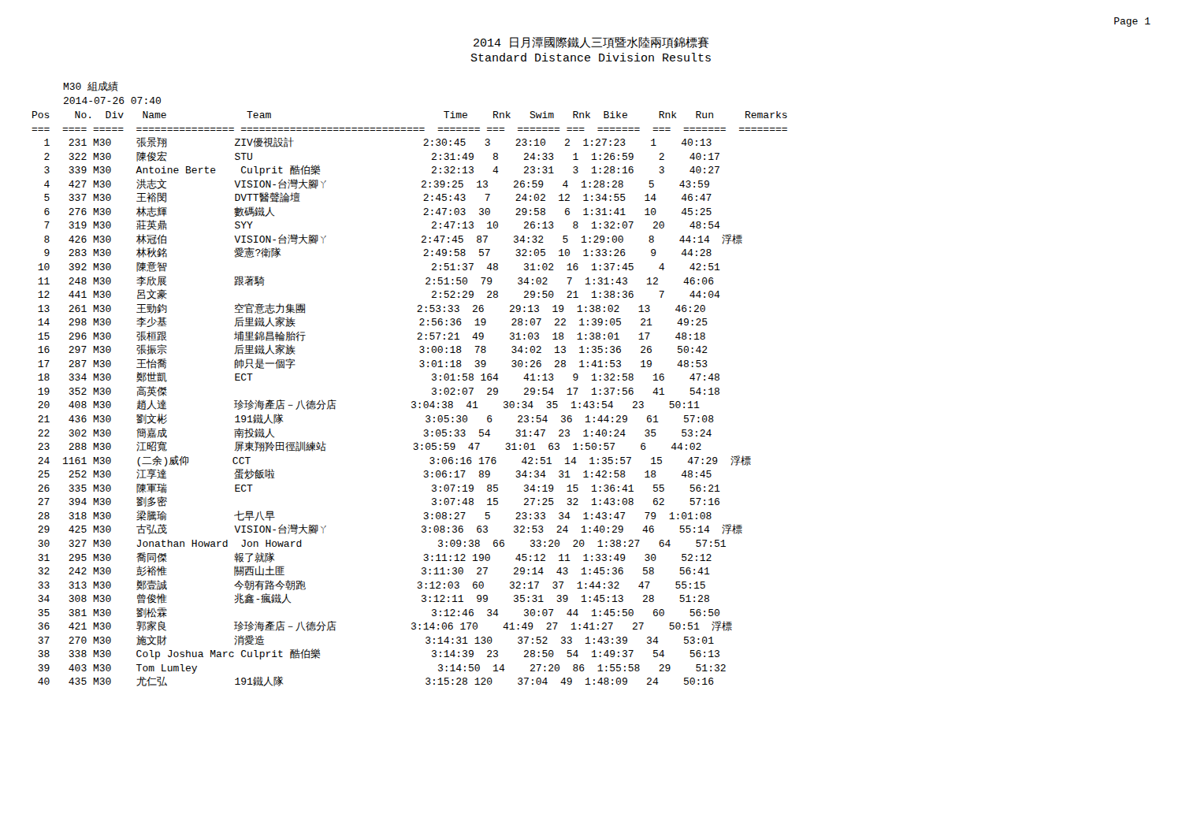Page 1
2014 日月潭國際鐵人三項暨水陸兩項錦標賽
Standard Distance Division Results
M30 組成績
2014-07-26 07:40
Pos    No.  Div   Name             Team                            Time    Rnk   Swim   Rnk  Bike     Rnk   Run     Remarks
===  ==== =====  ================ ==============================  ======= ===  ======= ===  =======  ===  =======  ========
  1   231 M30    張景翔           ZIV優視設計                     2:30:45   3    23:10   2  1:27:23    1    40:13
  2   322 M30    陳俊宏           STU                             2:31:49   8    24:33   1  1:26:59    2    40:17
  3   339 M30    Antoine Berte    Culprit 酷伯樂                  2:32:13   4    23:31   3  1:28:16    3    40:27
  4   427 M30    洪志文           VISION-台灣大腳ㄚ               2:39:25  13    26:59   4  1:28:28    5    43:59
  5   337 M30    王裕閔           DVTT醫聲論壇                    2:45:43   7    24:02  12  1:34:55   14    46:47
  6   276 M30    林志輝           數碼鐵人                        2:47:03  30    29:58   6  1:31:41   10    45:25
  7   319 M30    莊英鼎           SYY                             2:47:13  10    26:13   8  1:32:07   20    48:54
  8   426 M30    林冠伯           VISION-台灣大腳ㄚ               2:47:45  87    34:32   5  1:29:00    8    44:14  浮標
  9   283 M30    林秋銘           愛憲?衛隊                       2:49:58  57    32:05  10  1:33:26    9    44:28
 10   392 M30    陳意智                                           2:51:37  48    31:02  16  1:37:45    4    42:51
 11   248 M30    李欣展           跟著騎                          2:51:50  79    34:02   7  1:31:43   12    46:06
 12   441 M30    呂文豪                                           2:52:29  28    29:50  21  1:38:36    7    44:04
 13   261 M30    王勁鈞           空官意志力集團                  2:53:33  26    29:13  19  1:38:02   13    46:20
 14   298 M30    李少基           后里鐵人家族                    2:56:36  19    28:07  22  1:39:05   21    49:25
 15   296 M30    張桓跟           埔里錦昌輪胎行                  2:57:21  49    31:03  18  1:38:01   17    48:18
 16   297 M30    張振宗           后里鐵人家族                    3:00:18  78    34:02  13  1:35:36   26    50:42
 17   287 M30    王怡喬           帥只是一個字                    3:01:18  39    30:26  28  1:41:53   19    48:53
 18   334 M30    鄭世凱           ECT                             3:01:58 164    41:13   9  1:32:58   16    47:48
 19   352 M30    高英傑                                           3:02:07  29    29:54  17  1:37:56   41    54:18
 20   408 M30    趙人達           珍珍海產店－八德分店            3:04:38  41    30:34  35  1:43:54   23    50:11
 21   436 M30    劉文彬           191鐵人隊                       3:05:30   6    23:54  36  1:44:29   61    57:08
 22   302 M30    簡嘉成           南投鐵人                        3:05:33  54    31:47  23  1:40:24   35    53:24
 23   288 M30    江昭寬           屏東翔羚田徑訓練站              3:05:59  47    31:01  63  1:50:57    6    44:02
 24  1161 M30    (二余)威仰       CCT                             3:06:16 176    42:51  14  1:35:57   15    47:29  浮標
 25   252 M30    江享達           蛋炒飯啦                        3:06:17  89    34:34  31  1:42:58   18    48:45
 26   335 M30    陳軍瑞           ECT                             3:07:19  85    34:19  15  1:36:41   55    56:21
 27   394 M30    劉多密                                           3:07:48  15    27:25  32  1:43:08   62    57:16
 28   318 M30    梁騰瑜           七早八早                        3:08:27   5    23:33  34  1:43:47   79  1:01:08
 29   425 M30    古弘茂           VISION-台灣大腳ㄚ               3:08:36  63    32:53  24  1:40:29   46    55:14  浮標
 30   327 M30    Jonathan Howard  Jon Howard                      3:09:38  66    33:20  20  1:38:27   64    57:51
 31   295 M30    喬同傑           報了就隊                        3:11:12 190    45:12  11  1:33:49   30    52:12
 32   242 M30    彭裕惟           關西山土匪                      3:11:30  27    29:14  43  1:45:36   58    56:41
 33   313 M30    鄭壹誠           今朝有路今朝跑                  3:12:03  60    32:17  37  1:44:32   47    55:15
 34   308 M30    曾俊惟           兆鑫-瘋鐵人                     3:12:11  99    35:31  39  1:45:13   28    51:28
 35   381 M30    劉松霖                                           3:12:46  34    30:07  44  1:45:50   60    56:50
 36   421 M30    郭家良           珍珍海產店－八德分店            3:14:06 170    41:49  27  1:41:27   27    50:51  浮標
 37   270 M30    施文財           消愛造                          3:14:31 130    37:52  33  1:43:39   34    53:01
 38   338 M30    Colp Joshua Marc Culprit 酷伯樂                  3:14:39  23    28:50  54  1:49:37   54    56:13
 39   403 M30    Tom Lumley                                       3:14:50  14    27:20  86  1:55:58   29    51:32
 40   435 M30    尤仁弘           191鐵人隊                       3:15:28 120    37:04  49  1:48:09   24    50:16